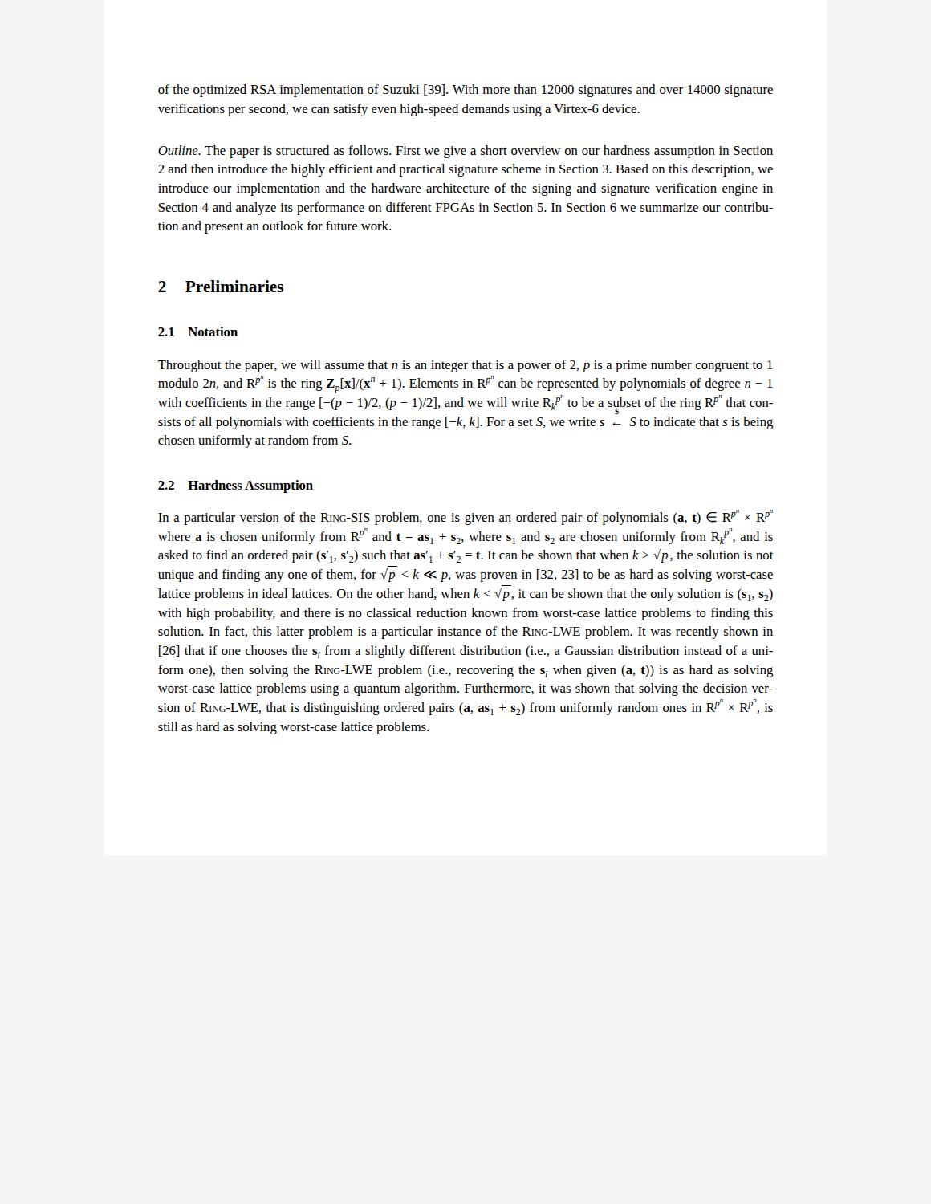of the optimized RSA implementation of Suzuki [39]. With more than 12000 signatures and over 14000 signature verifications per second, we can satisfy even high-speed demands using a Virtex-6 device.
Outline. The paper is structured as follows. First we give a short overview on our hardness assumption in Section 2 and then introduce the highly efficient and practical signature scheme in Section 3. Based on this description, we introduce our implementation and the hardware architecture of the signing and signature verification engine in Section 4 and analyze its performance on different FPGAs in Section 5. In Section 6 we summarize our contribution and present an outlook for future work.
2 Preliminaries
2.1 Notation
Throughout the paper, we will assume that n is an integer that is a power of 2, p is a prime number congruent to 1 modulo 2n, and Rpn is the ring Zp[x]/(xn + 1). Elements in Rpn can be represented by polynomials of degree n − 1 with coefficients in the range [−(p − 1)/2, (p − 1)/2], and we will write Rkpn to be a subset of the ring Rpn that consists of all polynomials with coefficients in the range [−k, k]. For a set S, we write s $← S to indicate that s is being chosen uniformly at random from S.
2.2 Hardness Assumption
In a particular version of the Ring-SIS problem, one is given an ordered pair of polynomials (a, t) ∈ Rpn × Rpn where a is chosen uniformly from Rpn and t = as1 + s2, where s1 and s2 are chosen uniformly from Rkpn, and is asked to find an ordered pair (s′1, s′2) such that as′1 + s′2 = t. It can be shown that when k > √p, the solution is not unique and finding any one of them, for √p < k ≪ p, was proven in [32, 23] to be as hard as solving worst-case lattice problems in ideal lattices. On the other hand, when k < √p, it can be shown that the only solution is (s1, s2) with high probability, and there is no classical reduction known from worst-case lattice problems to finding this solution. In fact, this latter problem is a particular instance of the Ring-LWE problem. It was recently shown in [26] that if one chooses the si from a slightly different distribution (i.e., a Gaussian distribution instead of a uniform one), then solving the Ring-LWE problem (i.e., recovering the si when given (a, t)) is as hard as solving worst-case lattice problems using a quantum algorithm. Furthermore, it was shown that solving the decision version of Ring-LWE, that is distinguishing ordered pairs (a, as1 + s2) from uniformly random ones in Rpn × Rpn, is still as hard as solving worst-case lattice problems.